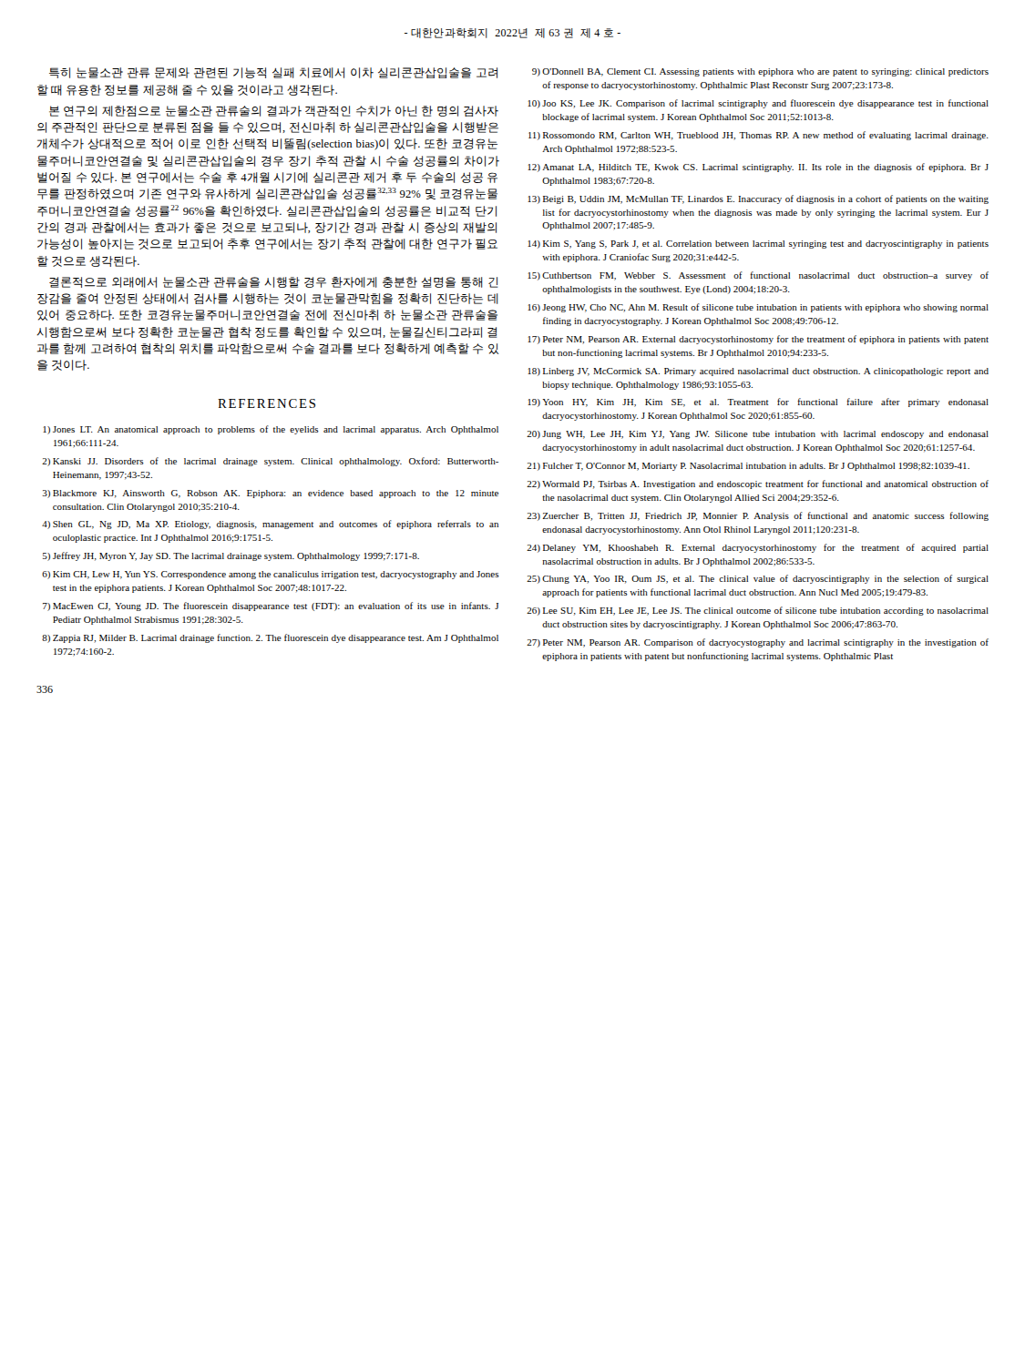- 대한안과학회지 2022년 제 63 권 제 4 호 -
특히 눈물소관 관류 문제와 관련된 기능적 실패 치료에서 이차 실리콘관삽입술을 고려할 때 유용한 정보를 제공해 줄 수 있을 것이라고 생각된다.
본 연구의 제한점으로 눈물소관 관류술의 결과가 객관적인 수치가 아닌 한 명의 검사자의 주관적인 판단으로 분류된 점을 들 수 있으며, 전신마취 하 실리콘관삽입술을 시행받은 개체수가 상대적으로 적어 이로 인한 선택적 비뚤림(selection bias)이 있다. 또한 코경유눈물주머니코안연결술 및 실리콘관삽입술의 경우 장기 추적 관찰 시 수술 성공률의 차이가 벌어질 수 있다. 본 연구에서는 수술 후 4개월 시기에 실리콘관 제거 후 두 수술의 성공 유무를 판정하였으며 기존 연구와 유사하게 실리콘관삽입술 성공률32,33 92% 및 코경유눈물주머니코안연결술 성공률22 96%을 확인하였다. 실리콘관삽입술의 성공률은 비교적 단기간의 경과 관찰에서는 효과가 좋은 것으로 보고되나, 장기간 경과 관찰 시 증상의 재발의 가능성이 높아지는 것으로 보고되어 추후 연구에서는 장기 추적 관찰에 대한 연구가 필요할 것으로 생각된다.
결론적으로 외래에서 눈물소관 관류술을 시행할 경우 환자에게 충분한 설명을 통해 긴장감을 줄여 안정된 상태에서 검사를 시행하는 것이 코눈물관막힘을 정확히 진단하는 데 있어 중요하다. 또한 코경유눈물주머니코안연결술 전에 전신마취 하 눈물소관 관류술을 시행함으로써 보다 정확한 코눈물관 협착 정도를 확인할 수 있으며, 눈물길신티그라피 결과를 함께 고려하여 협착의 위치를 파악함으로써 수술 결과를 보다 정확하게 예측할 수 있을 것이다.
REFERENCES
1) Jones LT. An anatomical approach to problems of the eyelids and lacrimal apparatus. Arch Ophthalmol 1961;66:111-24.
2) Kanski JJ. Disorders of the lacrimal drainage system. Clinical ophthalmology. Oxford: Butterworth-Heinemann, 1997;43-52.
3) Blackmore KJ, Ainsworth G, Robson AK. Epiphora: an evidence based approach to the 12 minute consultation. Clin Otolaryngol 2010;35:210-4.
4) Shen GL, Ng JD, Ma XP. Etiology, diagnosis, management and outcomes of epiphora referrals to an oculoplastic practice. Int J Ophthalmol 2016;9:1751-5.
5) Jeffrey JH, Myron Y, Jay SD. The lacrimal drainage system. Ophthalmology 1999;7:171-8.
6) Kim CH, Lew H, Yun YS. Correspondence among the canaliculus irrigation test, dacryocystography and Jones test in the epiphora patients. J Korean Ophthalmol Soc 2007;48:1017-22.
7) MacEwen CJ, Young JD. The fluorescein disappearance test (FDT): an evaluation of its use in infants. J Pediatr Ophthalmol Strabismus 1991;28:302-5.
8) Zappia RJ, Milder B. Lacrimal drainage function. 2. The fluorescein dye disappearance test. Am J Ophthalmol 1972;74:160-2.
336
9) O'Donnell BA, Clement CI. Assessing patients with epiphora who are patent to syringing: clinical predictors of response to dacryocystorhinostomy. Ophthalmic Plast Reconstr Surg 2007;23:173-8.
10) Joo KS, Lee JK. Comparison of lacrimal scintigraphy and fluorescein dye disappearance test in functional blockage of lacrimal system. J Korean Ophthalmol Soc 2011;52:1013-8.
11) Rossomondo RM, Carlton WH, Trueblood JH, Thomas RP. A new method of evaluating lacrimal drainage. Arch Ophthalmol 1972;88:523-5.
12) Amanat LA, Hilditch TE, Kwok CS. Lacrimal scintigraphy. II. Its role in the diagnosis of epiphora. Br J Ophthalmol 1983;67:720-8.
13) Beigi B, Uddin JM, McMullan TF, Linardos E. Inaccuracy of diagnosis in a cohort of patients on the waiting list for dacryocystorhinostomy when the diagnosis was made by only syringing the lacrimal system. Eur J Ophthalmol 2007;17:485-9.
14) Kim S, Yang S, Park J, et al. Correlation between lacrimal syringing test and dacryoscintigraphy in patients with epiphora. J Craniofac Surg 2020;31:e442-5.
15) Cuthbertson FM, Webber S. Assessment of functional nasolacrimal duct obstruction–a survey of ophthalmologists in the southwest. Eye (Lond) 2004;18:20-3.
16) Jeong HW, Cho NC, Ahn M. Result of silicone tube intubation in patients with epiphora who showing normal finding in dacryocystography. J Korean Ophthalmol Soc 2008;49:706-12.
17) Peter NM, Pearson AR. External dacryocystorhinostomy for the treatment of epiphora in patients with patent but non-functioning lacrimal systems. Br J Ophthalmol 2010;94:233-5.
18) Linberg JV, McCormick SA. Primary acquired nasolacrimal duct obstruction. A clinicopathologic report and biopsy technique. Ophthalmology 1986;93:1055-63.
19) Yoon HY, Kim JH, Kim SE, et al. Treatment for functional failure after primary endonasal dacryocystorhinostomy. J Korean Ophthalmol Soc 2020;61:855-60.
20) Jung WH, Lee JH, Kim YJ, Yang JW. Silicone tube intubation with lacrimal endoscopy and endonasal dacryocystorhinostomy in adult nasolacrimal duct obstruction. J Korean Ophthalmol Soc 2020;61:1257-64.
21) Fulcher T, O'Connor M, Moriarty P. Nasolacrimal intubation in adults. Br J Ophthalmol 1998;82:1039-41.
22) Wormald PJ, Tsirbas A. Investigation and endoscopic treatment for functional and anatomical obstruction of the nasolacrimal duct system. Clin Otolaryngol Allied Sci 2004;29:352-6.
23) Zuercher B, Tritten JJ, Friedrich JP, Monnier P. Analysis of functional and anatomic success following endonasal dacryocystorhinostomy. Ann Otol Rhinol Laryngol 2011;120:231-8.
24) Delaney YM, Khooshabeh R. External dacryocystorhinostomy for the treatment of acquired partial nasolacrimal obstruction in adults. Br J Ophthalmol 2002;86:533-5.
25) Chung YA, Yoo IR, Oum JS, et al. The clinical value of dacryoscintigraphy in the selection of surgical approach for patients with functional lacrimal duct obstruction. Ann Nucl Med 2005;19:479-83.
26) Lee SU, Kim EH, Lee JE, Lee JS. The clinical outcome of silicone tube intubation according to nasolacrimal duct obstruction sites by dacryoscintigraphy. J Korean Ophthalmol Soc 2006;47:863-70.
27) Peter NM, Pearson AR. Comparison of dacryocystography and lacrimal scintigraphy in the investigation of epiphora in patients with patent but nonfunctioning lacrimal systems. Ophthalmic Plast